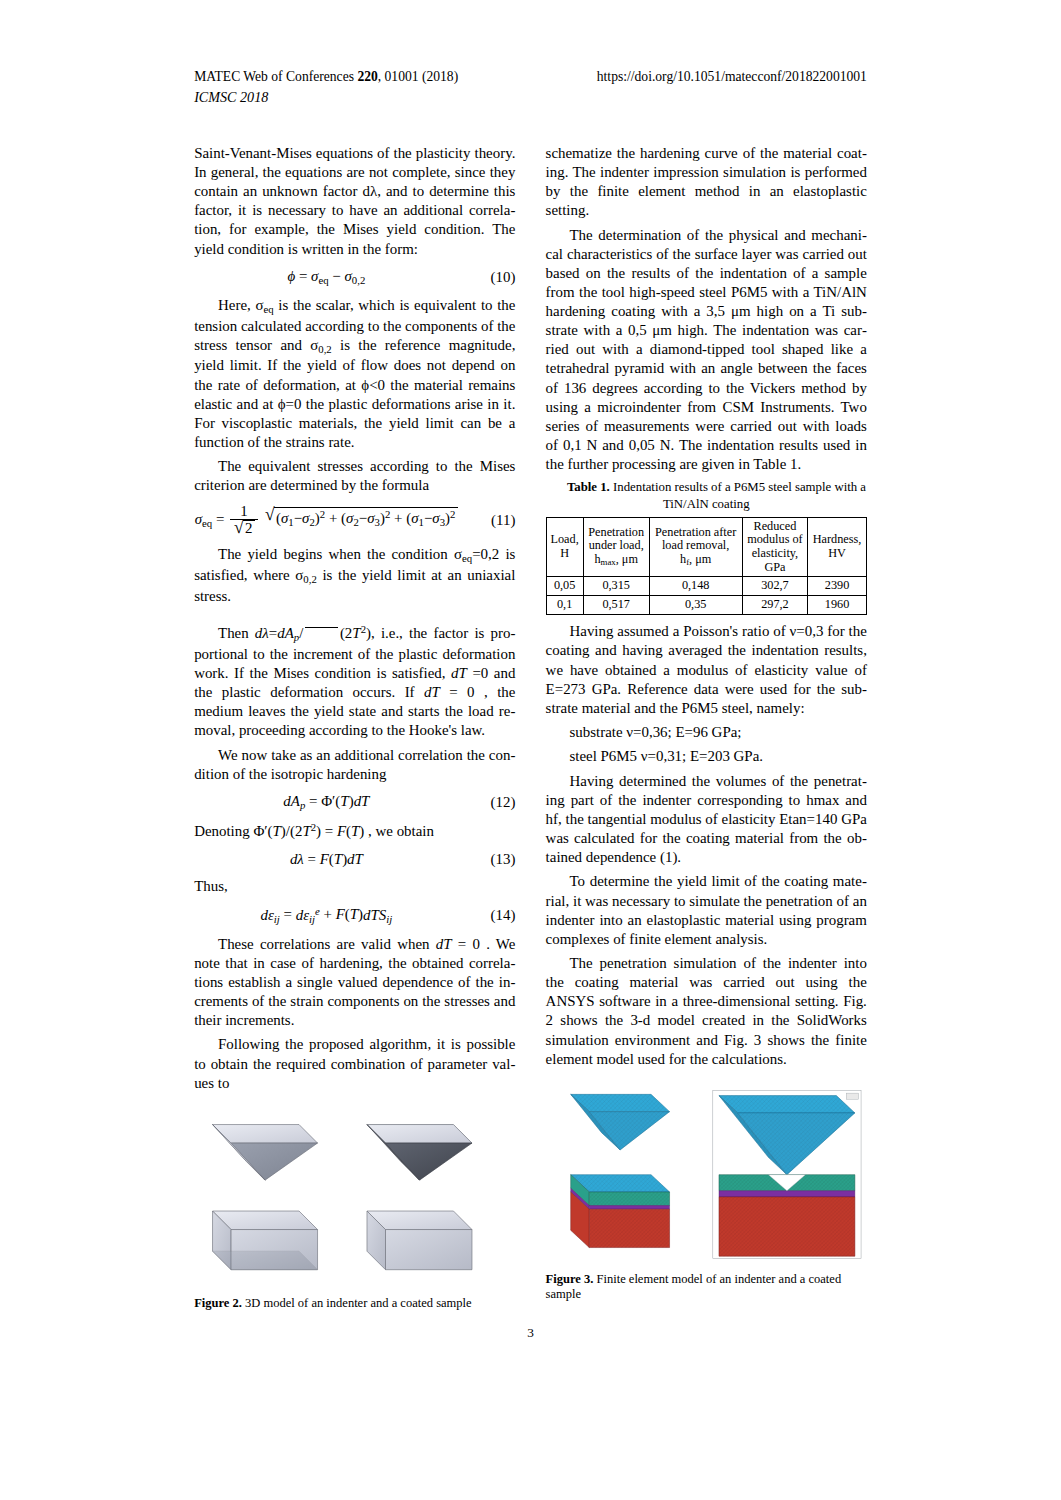MATEC Web of Conferences 220, 01001 (2018)
https://doi.org/10.1051/matecconf/201822001001
ICMSC 2018
Saint-Venant-Mises equations of the plasticity theory. In general, the equations are not complete, since they contain an unknown factor dλ, and to determine this factor, it is necessary to have an additional correlation, for example, the Mises yield condition. The yield condition is written in the form:
ϕ = σeq − σ 0,2
(10)
Here, σeq is the scalar, which is equivalent to the tension calculated according to the components of the stress tensor and σ0,2 is the reference magnitude, yield limit. If the yield of flow does not depend on the rate of deformation, at ϕ<0 the material remains elastic and at ϕ=0 the plastic deformations arise in it. For viscoplastic materials, the yield limit can be a function of the strains rate.
The equivalent stresses according to the Mises criterion are determined by the formula
σeq = 12 (σ 1−σ 2)2 + (σ 2−σ 3)2 + (σ 1−σ 3)2
(11)
The yield begins when the condition σeq=0,2 is satisfied, where σ0,2 is the yield limit at an uniaxial stress.
Then dλ=dAp/ (2T 2), i.e., the factor is proportional to the increment of the plastic deformation work. If the Mises condition is satisfied, dT =0 and the plastic deformation occurs. If dT = 0 , the medium leaves the yield state and starts the load removal, proceeding according to the Hooke's law.
We now take as an additional correlation the condition of the isotropic hardening
dAp = Φ′(T)dT
(12)
Denoting Φ′(T)/(2T 2) = F(T) , we obtain
dλ = F(T)dT
(13)
Thus,
dεij = dεij e + F(T)dTSij
(14)
These correlations are valid when dT = 0 . We note that in case of hardening, the obtained correlations establish a single valued dependence of the increments of the strain components on the stresses and their increments.
Following the proposed algorithm, it is possible to obtain the required combination of parameter values to
Figure 2. 3D model of an indenter and a coated sample
schematize the hardening curve of the material coating. The indenter impression simulation is performed by the finite element method in an elastoplastic setting.
The determination of the physical and mechanical characteristics of the surface layer was carried out based on the results of the indentation of a sample from the tool high-speed steel P6M5 with a TiN/AlN hardening coating with a 3,5 μm high on a Ti substrate with a 0,5 μm high. The indentation was carried out with a diamond-tipped tool shaped like a tetrahedral pyramid with an angle between the faces of 136 degrees according to the Vickers method by using a microindenter from CSM Instruments. Two series of measurements were carried out with loads of 0,1 N and 0,05 N. The indentation results used in the further processing are given in Table 1.
Table 1. Indentation results of a P6M5 steel sample with a TiN/AlN coating
| Load, H | Penetration under load, h max , μm | Penetration after load removal, h f , μm | Reduced modulus of elasticity, GPa | Hardness, HV |
| --- | --- | --- | --- | --- |
| 0,05 | 0,315 | 0,148 | 302,7 | 2390 |
| 0,1 | 0,517 | 0,35 | 297,2 | 1960 |
Having assumed a Poisson's ratio of ν=0,3 for the coating and having averaged the indentation results, we have obtained a modulus of elasticity value of E=273 GPa. Reference data were used for the substrate material and the P6M5 steel, namely:
substrate ν=0,36; E=96 GPa;
steel P6M5 ν=0,31; E=203 GPa.
Having determined the volumes of the penetrating part of the indenter corresponding to hmax and hf, the tangential modulus of elasticity Etan=140 GPa was calculated for the coating material from the obtained dependence (1).
To determine the yield limit of the coating material, it was necessary to simulate the penetration of an indenter into an elastoplastic material using program complexes of finite element analysis.
The penetration simulation of the indenter into the coating material was carried out using the ANSYS software in a three-dimensional setting. Fig. 2 shows the 3-d model created in the SolidWorks simulation environment and Fig. 3 shows the finite element model used for the calculations.
Figure 3. Finite element model of an indenter and a coated sample
3